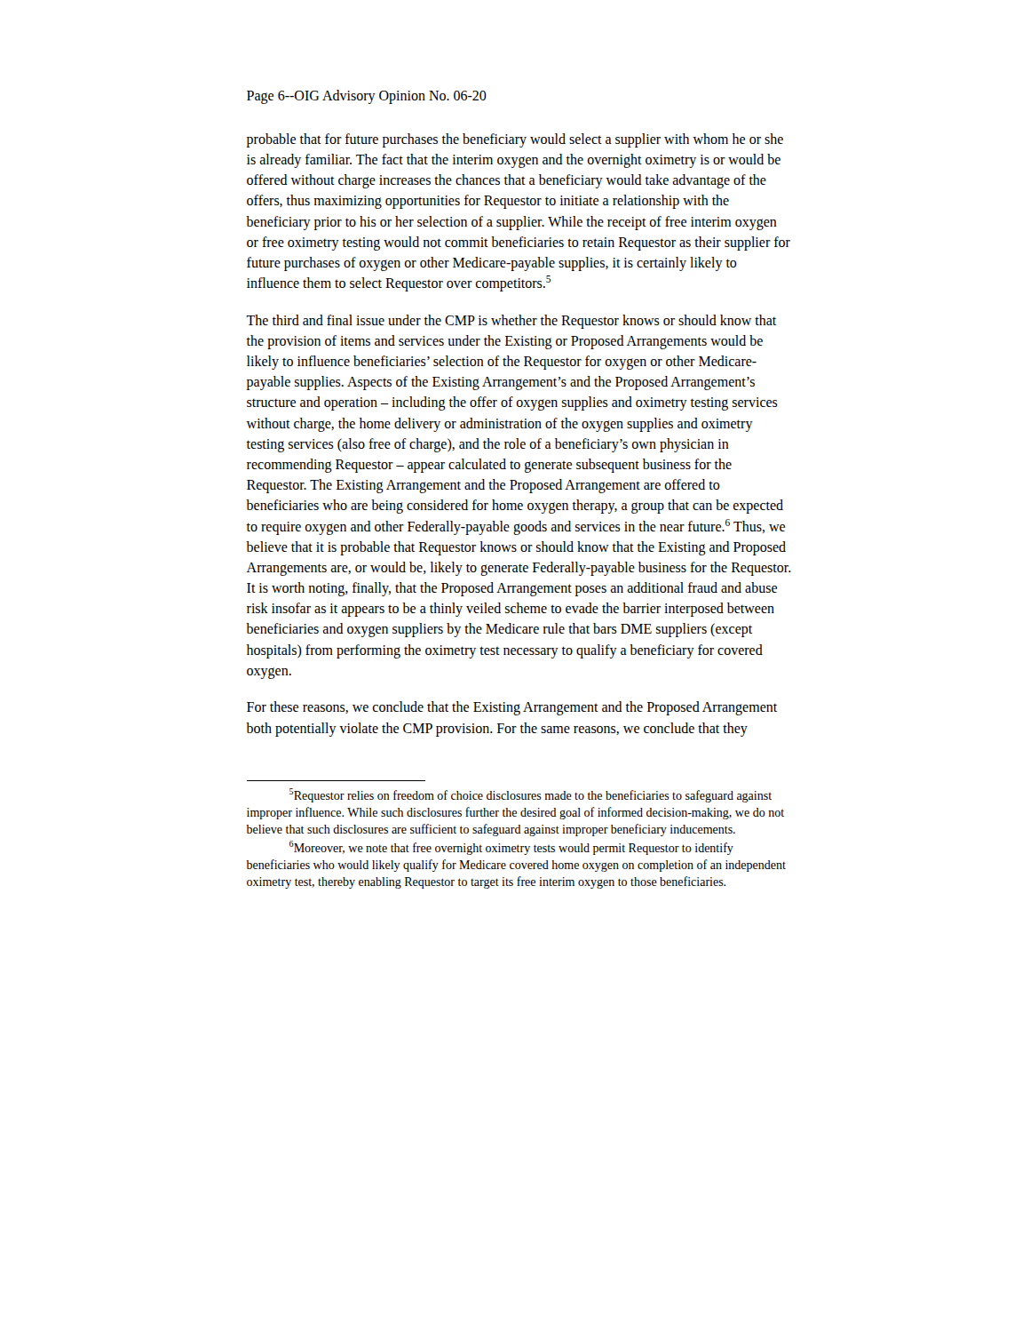Page 6--OIG Advisory Opinion No. 06-20
probable that for future purchases the beneficiary would select a supplier with whom he or she is already familiar. The fact that the interim oxygen and the overnight oximetry is or would be offered without charge increases the chances that a beneficiary would take advantage of the offers, thus maximizing opportunities for Requestor to initiate a relationship with the beneficiary prior to his or her selection of a supplier. While the receipt of free interim oxygen or free oximetry testing would not commit beneficiaries to retain Requestor as their supplier for future purchases of oxygen or other Medicare-payable supplies, it is certainly likely to influence them to select Requestor over competitors.5
The third and final issue under the CMP is whether the Requestor knows or should know that the provision of items and services under the Existing or Proposed Arrangements would be likely to influence beneficiaries’ selection of the Requestor for oxygen or other Medicare-payable supplies. Aspects of the Existing Arrangement’s and the Proposed Arrangement’s structure and operation – including the offer of oxygen supplies and oximetry testing services without charge, the home delivery or administration of the oxygen supplies and oximetry testing services (also free of charge), and the role of a beneficiary’s own physician in recommending Requestor – appear calculated to generate subsequent business for the Requestor. The Existing Arrangement and the Proposed Arrangement are offered to beneficiaries who are being considered for home oxygen therapy, a group that can be expected to require oxygen and other Federally-payable goods and services in the near future.6 Thus, we believe that it is probable that Requestor knows or should know that the Existing and Proposed Arrangements are, or would be, likely to generate Federally-payable business for the Requestor. It is worth noting, finally, that the Proposed Arrangement poses an additional fraud and abuse risk insofar as it appears to be a thinly veiled scheme to evade the barrier interposed between beneficiaries and oxygen suppliers by the Medicare rule that bars DME suppliers (except hospitals) from performing the oximetry test necessary to qualify a beneficiary for covered oxygen.
For these reasons, we conclude that the Existing Arrangement and the Proposed Arrangement both potentially violate the CMP provision. For the same reasons, we conclude that they
5Requestor relies on freedom of choice disclosures made to the beneficiaries to safeguard against improper influence. While such disclosures further the desired goal of informed decision-making, we do not believe that such disclosures are sufficient to safeguard against improper beneficiary inducements.
6Moreover, we note that free overnight oximetry tests would permit Requestor to identify beneficiaries who would likely qualify for Medicare covered home oxygen on completion of an independent oximetry test, thereby enabling Requestor to target its free interim oxygen to those beneficiaries.